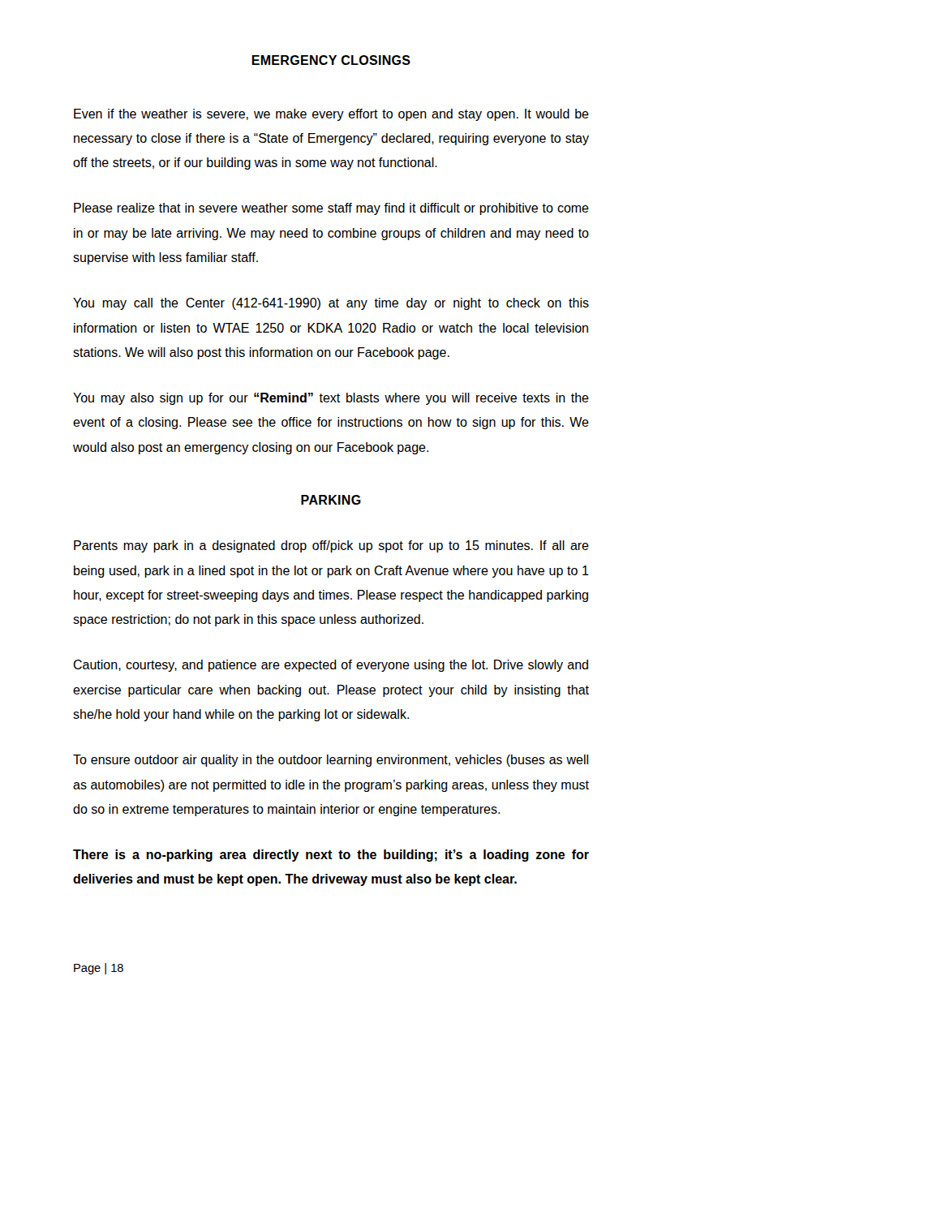EMERGENCY CLOSINGS
Even if the weather is severe, we make every effort to open and stay open. It would be necessary to close if there is a “State of Emergency” declared, requiring everyone to stay off the streets, or if our building was in some way not functional.
Please realize that in severe weather some staff may find it difficult or prohibitive to come in or may be late arriving. We may need to combine groups of children and may need to supervise with less familiar staff.
You may call the Center (412-641-1990) at any time day or night to check on this information or listen to WTAE 1250 or KDKA 1020 Radio or watch the local television stations. We will also post this information on our Facebook page.
You may also sign up for our “Remind” text blasts where you will receive texts in the event of a closing. Please see the office for instructions on how to sign up for this. We would also post an emergency closing on our Facebook page.
PARKING
Parents may park in a designated drop off/pick up spot for up to 15 minutes. If all are being used, park in a lined spot in the lot or park on Craft Avenue where you have up to 1 hour, except for street-sweeping days and times. Please respect the handicapped parking space restriction; do not park in this space unless authorized.
Caution, courtesy, and patience are expected of everyone using the lot. Drive slowly and exercise particular care when backing out. Please protect your child by insisting that she/he hold your hand while on the parking lot or sidewalk.
To ensure outdoor air quality in the outdoor learning environment, vehicles (buses as well as automobiles) are not permitted to idle in the program’s parking areas, unless they must do so in extreme temperatures to maintain interior or engine temperatures.
There is a no-parking area directly next to the building; it’s a loading zone for deliveries and must be kept open. The driveway must also be kept clear.
Page | 18